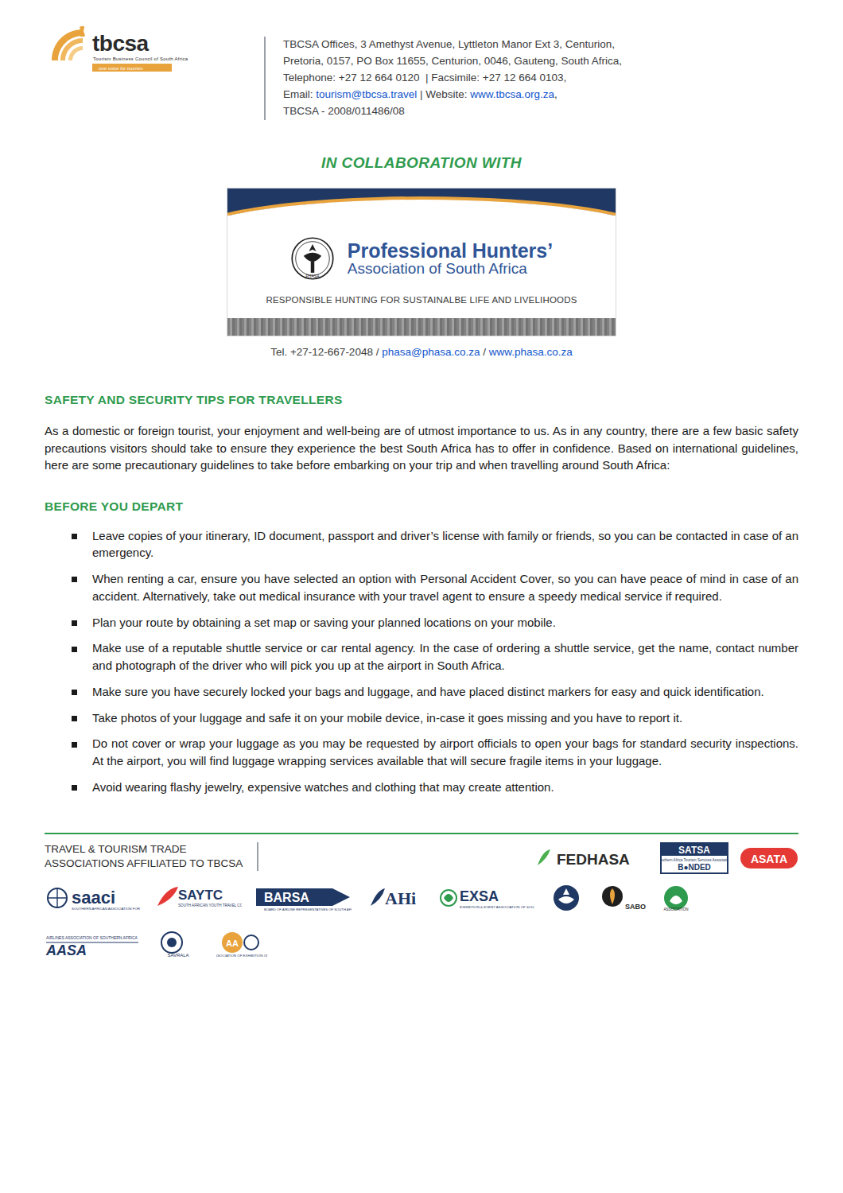tbcsa Tourism Business Council of South Africa one voice for tourism
TBCSA Offices, 3 Amethyst Avenue, Lyttleton Manor Ext 3, Centurion,
Pretoria, 0157, PO Box 11655, Centurion, 0046, Gauteng, South Africa,
Telephone: +27 12 664 0120 | Facsimile: +27 12 664 0103,
Email: tourism@tbcsa.travel | Website: www.tbcsa.org.za,
TBCSA - 2008/011486/08
IN COLLABORATION WITH
PHASA
Professional Hunters’
Association of South Africa
RESPONSIBLE HUNTING FOR SUSTAINALBE LIFE AND LIVELIHOODS
Tel. +27-12-667-2048 / phasa@phasa.co.za / www.phasa.co.za
SAFETY AND SECURITY TIPS FOR TRAVELLERS
As a domestic or foreign tourist, your enjoyment and well-being are of utmost importance to us. As in any country, there are a few basic safety precautions visitors should take to ensure they experience the best South Africa has to offer in confidence. Based on international guidelines, here are some precautionary guidelines to take before embarking on your trip and when travelling around South Africa:
BEFORE YOU DEPART
Leave copies of your itinerary, ID document, passport and driver’s license with family or friends, so you can be contacted in case of an emergency.
When renting a car, ensure you have selected an option with Personal Accident Cover, so you can have peace of mind in case of an accident. Alternatively, take out medical insurance with your travel agent to ensure a speedy medical service if required.
Plan your route by obtaining a set map or saving your planned locations on your mobile.
Make use of a reputable shuttle service or car rental agency. In the case of ordering a shuttle service, get the name, contact number and photograph of the driver who will pick you up at the airport in South Africa.
Make sure you have securely locked your bags and luggage, and have placed distinct markers for easy and quick identification.
Take photos of your luggage and safe it on your mobile device, in-case it goes missing and you have to report it.
Do not cover or wrap your luggage as you may be requested by airport officials to open your bags for standard security inspections. At the airport, you will find luggage wrapping services available that will secure fragile items in your luggage.
Avoid wearing flashy jewelry, expensive watches and clothing that may create attention.
TRAVEL & TOURISM TRADE
ASSOCIATIONS AFFILIATED TO TBCSA
FEDHASA SATSA Southern Africa Tourism Services Association B●NDED ASATA
saaci SOUTHERN AFRICAN ASSOCIATION FOR THE CONFERENCE INDUSTRY SAYTC SOUTH AFRICAN YOUTH TRAVEL CONFEDERATION BARSA BOARD OF AIRLINE REPRESENTATIVES OF SOUTH AFRICA AHi EXSA EXHIBITION & EVENT ASSOCIATION OF SOUTHERN AFRICA SABOA ASSOCIATION AIRLINES ASSOCIATION OF SOUTHERN AFRICA AASA SAVRALA AA AFRICAN ASSOCIATION OF EXHIBITION ORGANISERS